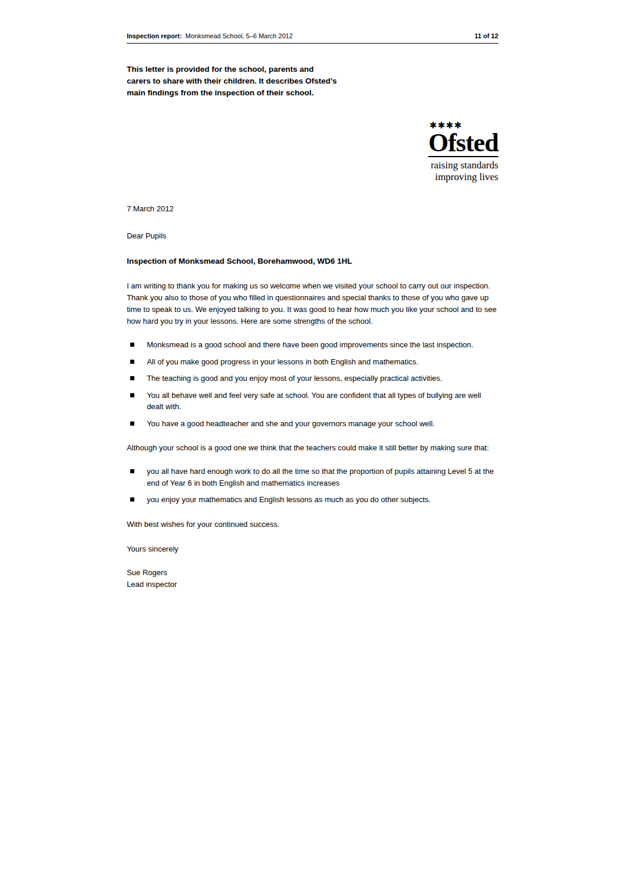Inspection report: Monksmead School, 5–6 March 2012
11 of 12
This letter is provided for the school, parents and
carers to share with their children. It describes Ofsted’s
main findings from the inspection of their school.
✱✱✱✱
Ofsted
raising standards
improving lives
7 March 2012
Dear Pupils
Inspection of Monksmead School, Borehamwood, WD6 1HL
I am writing to thank you for making us so welcome when we visited your school to carry out our inspection. Thank you also to those of you who filled in questionnaires and special thanks to those of you who gave up time to speak to us. We enjoyed talking to you. It was good to hear how much you like your school and to see how hard you try in your lessons. Here are some strengths of the school.
Monksmead is a good school and there have been good improvements since the last inspection.
All of you make good progress in your lessons in both English and mathematics.
The teaching is good and you enjoy most of your lessons, especially practical activities.
You all behave well and feel very safe at school. You are confident that all types of bullying are well dealt with.
You have a good headteacher and she and your governors manage your school well.
Although your school is a good one we think that the teachers could make it still better by making sure that:
you all have hard enough work to do all the time so that the proportion of pupils attaining Level 5 at the end of Year 6 in both English and mathematics increases
you enjoy your mathematics and English lessons as much as you do other subjects.
With best wishes for your continued success.
Yours sincerely
Sue Rogers
Lead inspector